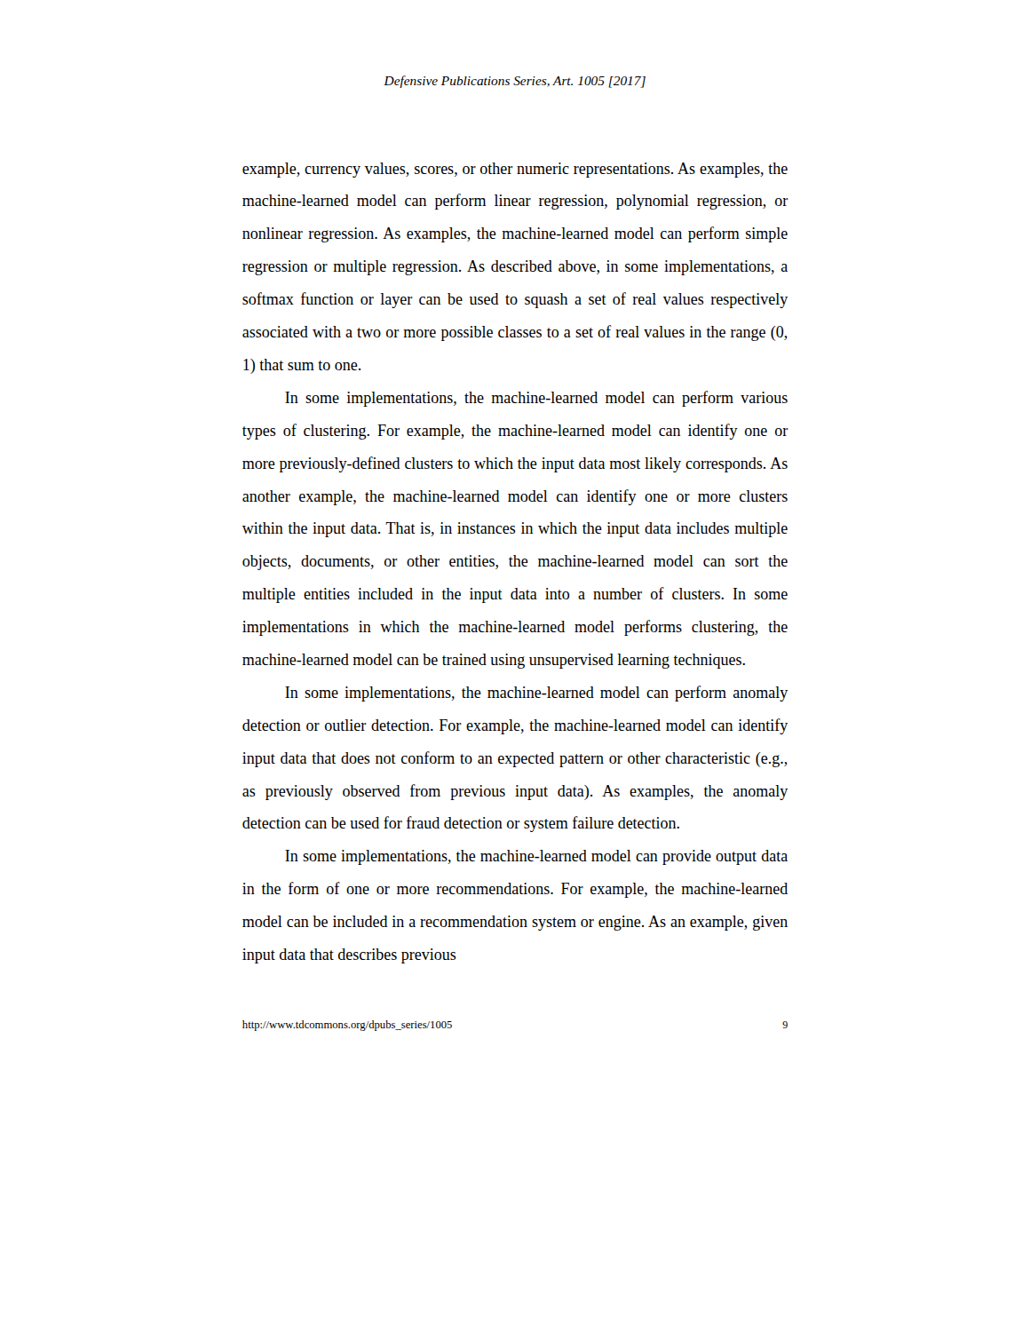Defensive Publications Series, Art. 1005 [2017]
example, currency values, scores, or other numeric representations. As examples, the machine-learned model can perform linear regression, polynomial regression, or nonlinear regression. As examples, the machine-learned model can perform simple regression or multiple regression. As described above, in some implementations, a softmax function or layer can be used to squash a set of real values respectively associated with a two or more possible classes to a set of real values in the range (0, 1) that sum to one.
In some implementations, the machine-learned model can perform various types of clustering. For example, the machine-learned model can identify one or more previously-defined clusters to which the input data most likely corresponds. As another example, the machine-learned model can identify one or more clusters within the input data. That is, in instances in which the input data includes multiple objects, documents, or other entities, the machine-learned model can sort the multiple entities included in the input data into a number of clusters. In some implementations in which the machine-learned model performs clustering, the machine-learned model can be trained using unsupervised learning techniques.
In some implementations, the machine-learned model can perform anomaly detection or outlier detection. For example, the machine-learned model can identify input data that does not conform to an expected pattern or other characteristic (e.g., as previously observed from previous input data). As examples, the anomaly detection can be used for fraud detection or system failure detection.
In some implementations, the machine-learned model can provide output data in the form of one or more recommendations. For example, the machine-learned model can be included in a recommendation system or engine. As an example, given input data that describes previous
http://www.tdcommons.org/dpubs_series/1005
9